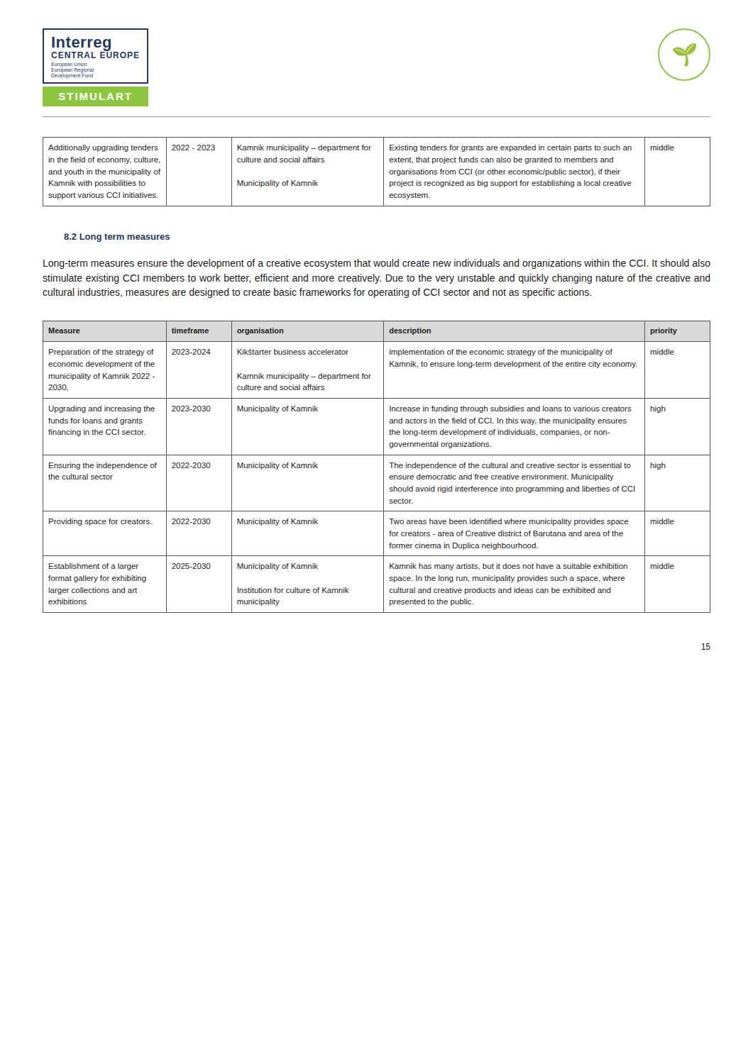Interreg
CENTRAL EUROPE
European Union
European Regional
Development Fund
STIMULART
🌱
| Additionally upgrading tenders in the field of economy, culture, and youth in the municipality of Kamnik with possibilities to support various CCI initiatives. | 2022 - 2023 | Kamnik municipality – department for culture and social affairs Municipality of Kamnik | Existing tenders for grants are expanded in certain parts to such an extent, that project funds can also be granted to members and organisations from CCI (or other economic/public sector), if their project is recognized as big support for establishing a local creative ecosystem. | middle |
8.2 Long term measures
Long-term measures ensure the development of a creative ecosystem that would create new individuals and organizations within the CCI. It should also stimulate existing CCI members to work better, efficient and more creatively. Due to the very unstable and quickly changing nature of the creative and cultural industries, measures are designed to create basic frameworks for operating of CCI sector and not as specific actions.
| Measure | timeframe | organisation | description | priority |
| --- | --- | --- | --- | --- |
| Preparation of the strategy of economic development of the municipality of Kamnik 2022 - 2030, | 2023-2024 | Kikštarter business accelerator Kamnik municipality – department for culture and social affairs | implementation of the economic strategy of the municipality of Kamnik, to ensure long-term development of the entire city economy. | middle |
| Upgrading and increasing the funds for loans and grants financing in the CCI sector. | 2023-2030 | Municipality of Kamnik | Increase in funding through subsidies and loans to various creators and actors in the field of CCI. In this way, the municipality ensures the long-term development of individuals, companies, or non-governmental organizations. | high |
| Ensuring the independence of the cultural sector | 2022-2030 | Municipality of Kamnik | The independence of the cultural and creative sector is essential to ensure democratic and free creative environment. Municipality should avoid rigid interference into programming and liberties of CCI sector. | high |
| Providing space for creators. | 2022-2030 | Municipality of Kamnik | Two areas have been identified where municipality provides space for creators - area of Creative district of Barutana and area of the former cinema in Duplica neighbourhood. | middle |
| Establishment of a larger format gallery for exhibiting larger collections and art exhibitions | 2025-2030 | Municipality of Kamnik Institution for culture of Kamnik municipality | Kamnik has many artists, but it does not have a suitable exhibition space. In the long run, municipality provides such a space, where cultural and creative products and ideas can be exhibited and presented to the public. | middle |
15